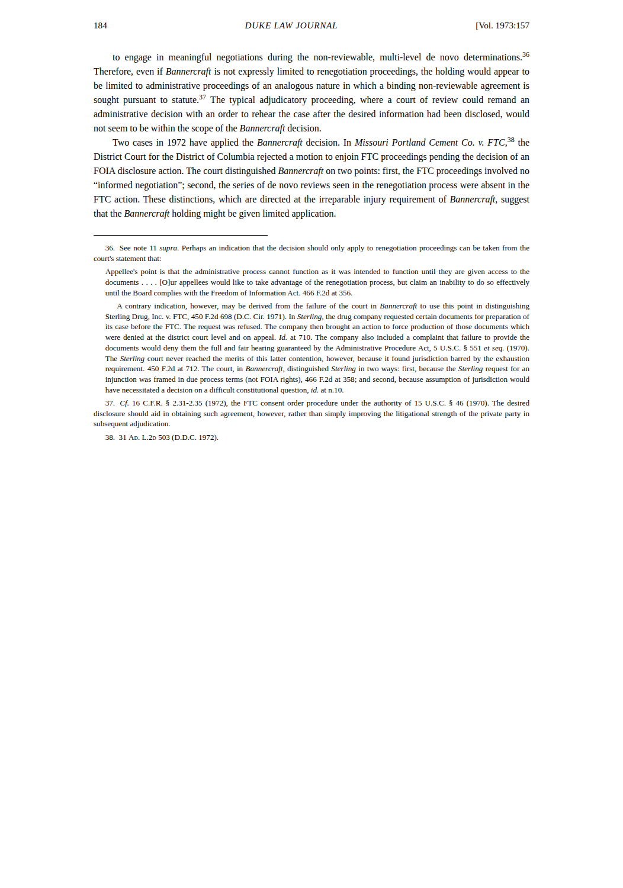184 Duke Law Journal [Vol. 1973:157
to engage in meaningful negotiations during the non-reviewable, multi-level de novo determinations.36 Therefore, even if Bannercraft is not expressly limited to renegotiation proceedings, the holding would appear to be limited to administrative proceedings of an analogous nature in which a binding non-reviewable agreement is sought pursuant to statute.37 The typical adjudicatory proceeding, where a court of review could remand an administrative decision with an order to rehear the case after the desired information had been disclosed, would not seem to be within the scope of the Bannercraft decision.
Two cases in 1972 have applied the Bannercraft decision. In Missouri Portland Cement Co. v. FTC,38 the District Court for the District of Columbia rejected a motion to enjoin FTC proceedings pending the decision of an FOIA disclosure action. The court distinguished Bannercraft on two points: first, the FTC proceedings involved no “informed negotiation”; second, the series of de novo reviews seen in the renegotiation process were absent in the FTC action. These distinctions, which are directed at the irreparable injury requirement of Bannercraft, suggest that the Bannercraft holding might be given limited application.
36. See note 11 supra. Perhaps an indication that the decision should only apply to renegotiation proceedings can be taken from the court's statement that:
Appellee's point is that the administrative process cannot function as it was intended to function until they are given access to the documents . . . . [O]ur appellees would like to take advantage of the renegotiation process, but claim an inability to do so effectively until the Board complies with the Freedom of Information Act. 466 F.2d at 356.
A contrary indication, however, may be derived from the failure of the court in Bannercraft to use this point in distinguishing Sterling Drug, Inc. v. FTC, 450 F.2d 698 (D.C. Cir. 1971). In Sterling, the drug company requested certain documents for preparation of its case before the FTC. The request was refused. The company then brought an action to force production of those documents which were denied at the district court level and on appeal. Id. at 710. The company also included a complaint that failure to provide the documents would deny them the full and fair hearing guaranteed by the Administrative Procedure Act, 5 U.S.C. § 551 et seq. (1970). The Sterling court never reached the merits of this latter contention, however, because it found jurisdiction barred by the exhaustion requirement. 450 F.2d at 712. The court, in Bannercraft, distinguished Sterling in two ways: first, because the Sterling request for an injunction was framed in due process terms (not FOIA rights), 466 F.2d at 358; and second, because assumption of jurisdiction would have necessitated a decision on a difficult constitutional question, id. at n.10.
37. Cf. 16 C.F.R. § 2.31-2.35 (1972), the FTC consent order procedure under the authority of 15 U.S.C. § 46 (1970). The desired disclosure should aid in obtaining such agreement, however, rather than simply improving the litigational strength of the private party in subsequent adjudication.
38. 31 Ad. L.2d 503 (D.D.C. 1972).